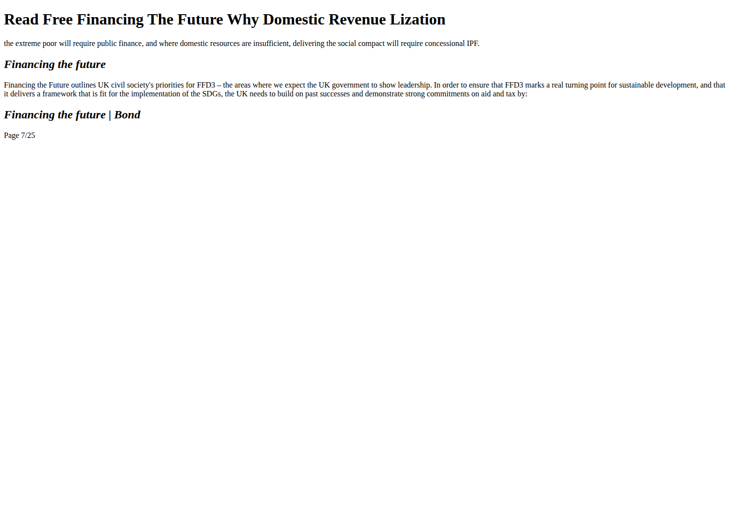Read Free Financing The Future Why Domestic Revenue Lization
the extreme poor will require public finance, and where domestic resources are insufficient, delivering the social compact will require concessional IPF.
Financing the future
Financing the Future outlines UK civil society's priorities for FFD3 – the areas where we expect the UK government to show leadership. In order to ensure that FFD3 marks a real turning point for sustainable development, and that it delivers a framework that is fit for the implementation of the SDGs, the UK needs to build on past successes and demonstrate strong commitments on aid and tax by:
Financing the future | Bond
Page 7/25